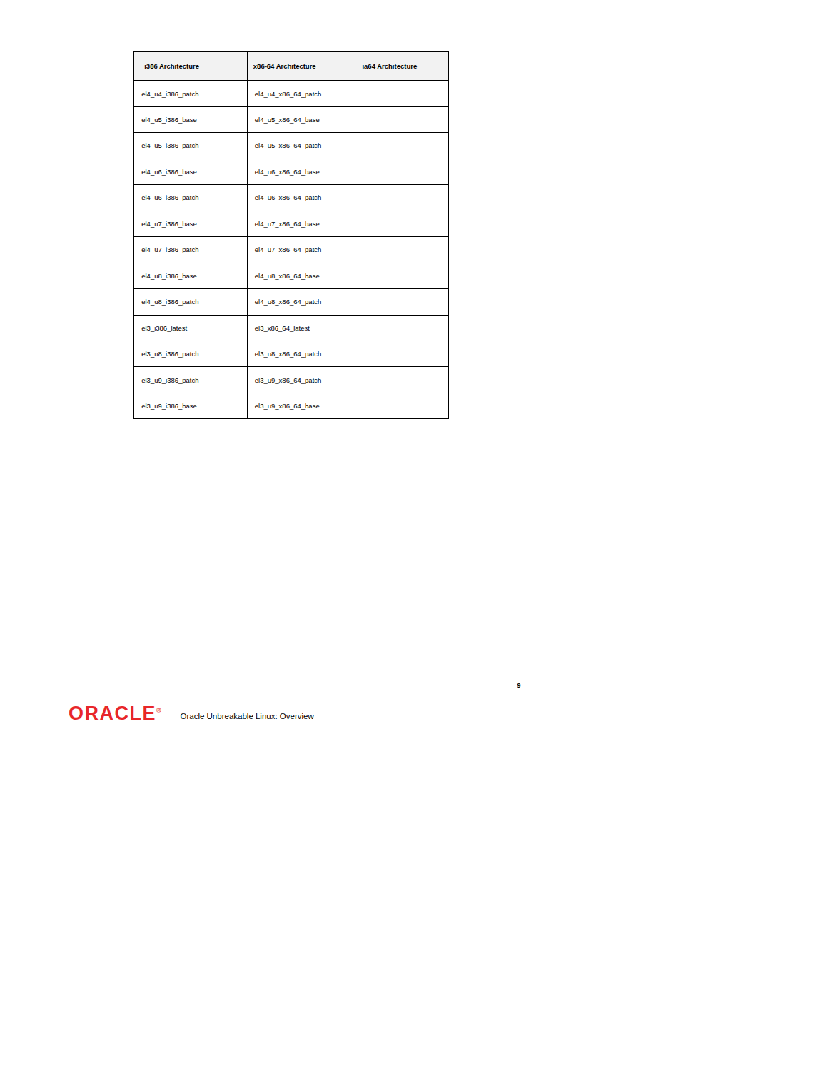| i386 Architecture | x86-64 Architecture | ia64 Architecture |
| --- | --- | --- |
| el4_u4_i386_patch | el4_u4_x86_64_patch | |
| el4_u5_i386_base | el4_u5_x86_64_base | |
| el4_u5_i386_patch | el4_u5_x86_64_patch | |
| el4_u6_i386_base | el4_u6_x86_64_base | |
| el4_u6_i386_patch | el4_u6_x86_64_patch | |
| el4_u7_i386_base | el4_u7_x86_64_base | |
| el4_u7_i386_patch | el4_u7_x86_64_patch | |
| el4_u8_i386_base | el4_u8_x86_64_base | |
| el4_u8_i386_patch | el4_u8_x86_64_patch | |
| el3_i386_latest | el3_x86_64_latest | |
| el3_u8_i386_patch | el3_u8_x86_64_patch | |
| el3_u9_i386_patch | el3_u9_x86_64_patch | |
| el3_u9_i386_base | el3_u9_x86_64_base | |
9
ORACLE®
Oracle Unbreakable Linux: Overview